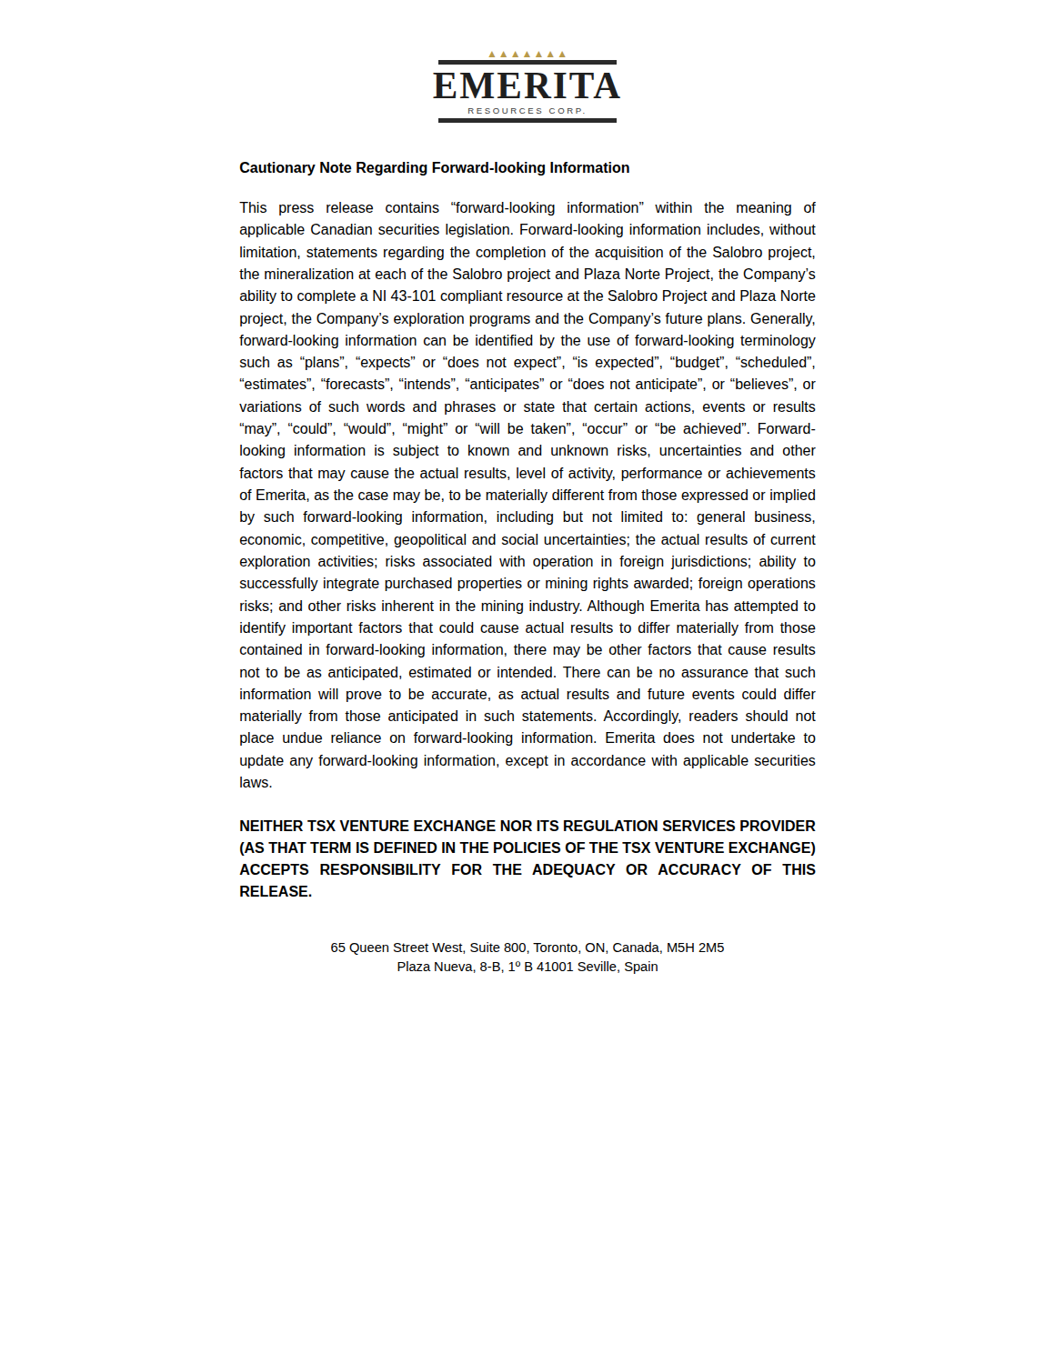▲▲▲▲▲▲▲
EMERITA
RESOURCES CORP.
Cautionary Note Regarding Forward-looking Information
This press release contains “forward-looking information” within the meaning of applicable Canadian securities legislation. Forward-looking information includes, without limitation, statements regarding the completion of the acquisition of the Salobro project, the mineralization at each of the Salobro project and Plaza Norte Project, the Company’s ability to complete a NI 43-101 compliant resource at the Salobro Project and Plaza Norte project, the Company’s exploration programs and the Company’s future plans. Generally, forward-looking information can be identified by the use of forward-looking terminology such as “plans”, “expects” or “does not expect”, “is expected”, “budget”, “scheduled”, “estimates”, “forecasts”, “intends”, “anticipates” or “does not anticipate”, or “believes”, or variations of such words and phrases or state that certain actions, events or results “may”, “could”, “would”, “might” or “will be taken”, “occur” or “be achieved”. Forward-looking information is subject to known and unknown risks, uncertainties and other factors that may cause the actual results, level of activity, performance or achievements of Emerita, as the case may be, to be materially different from those expressed or implied by such forward-looking information, including but not limited to: general business, economic, competitive, geopolitical and social uncertainties; the actual results of current exploration activities; risks associated with operation in foreign jurisdictions; ability to successfully integrate purchased properties or mining rights awarded; foreign operations risks; and other risks inherent in the mining industry. Although Emerita has attempted to identify important factors that could cause actual results to differ materially from those contained in forward-looking information, there may be other factors that cause results not to be as anticipated, estimated or intended. There can be no assurance that such information will prove to be accurate, as actual results and future events could differ materially from those anticipated in such statements. Accordingly, readers should not place undue reliance on forward-looking information. Emerita does not undertake to update any forward-looking information, except in accordance with applicable securities laws.
Neither TSX Venture Exchange nor its Regulation Services Provider (as that term is defined in the policies of the TSX Venture Exchange) accepts responsibility for the adequacy or accuracy of this release.
65 Queen Street West, Suite 800, Toronto, ON, Canada, M5H 2M5
Plaza Nueva, 8-B, 1º B 41001 Seville, Spain